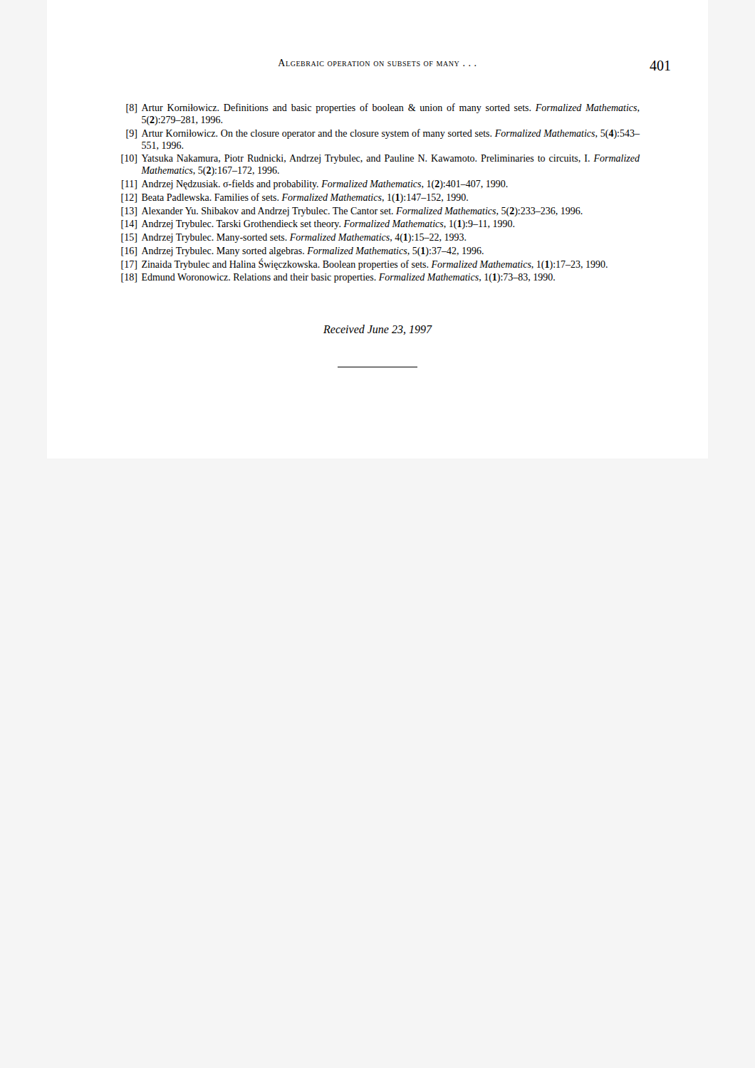Algebraic operation on subsets of many . . . 401
[8] Artur Korniłowicz. Definitions and basic properties of boolean & union of many sorted sets. Formalized Mathematics, 5(2):279–281, 1996.
[9] Artur Korniłowicz. On the closure operator and the closure system of many sorted sets. Formalized Mathematics, 5(4):543–551, 1996.
[10] Yatsuka Nakamura, Piotr Rudnicki, Andrzej Trybulec, and Pauline N. Kawamoto. Preliminaries to circuits, I. Formalized Mathematics, 5(2):167–172, 1996.
[11] Andrzej Nędzusiak. σ-fields and probability. Formalized Mathematics, 1(2):401–407, 1990.
[12] Beata Padlewska. Families of sets. Formalized Mathematics, 1(1):147–152, 1990.
[13] Alexander Yu. Shibakov and Andrzej Trybulec. The Cantor set. Formalized Mathematics, 5(2):233–236, 1996.
[14] Andrzej Trybulec. Tarski Grothendieck set theory. Formalized Mathematics, 1(1):9–11, 1990.
[15] Andrzej Trybulec. Many-sorted sets. Formalized Mathematics, 4(1):15–22, 1993.
[16] Andrzej Trybulec. Many sorted algebras. Formalized Mathematics, 5(1):37–42, 1996.
[17] Zinaida Trybulec and Halina Święczkowska. Boolean properties of sets. Formalized Mathematics, 1(1):17–23, 1990.
[18] Edmund Woronowicz. Relations and their basic properties. Formalized Mathematics, 1(1):73–83, 1990.
Received June 23, 1997